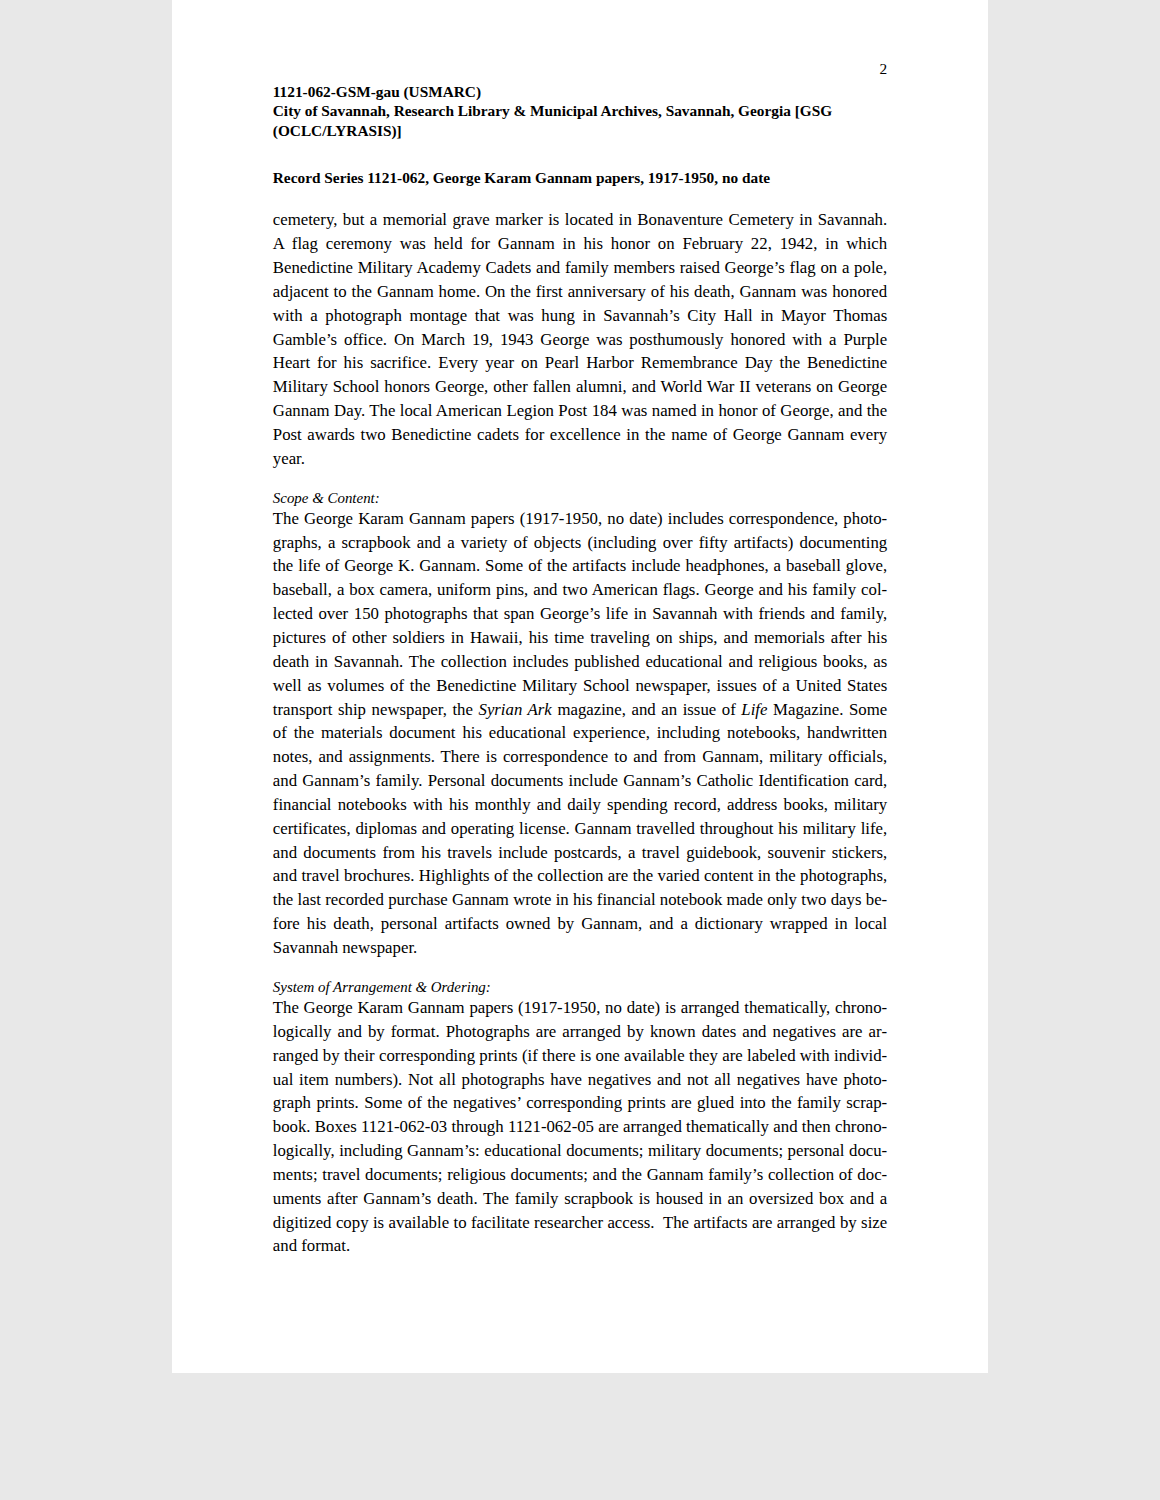2
1121-062-GSM-gau (USMARC) City of Savannah, Research Library & Municipal Archives, Savannah, Georgia [GSG (OCLC/LYRASIS)]
Record Series 1121-062, George Karam Gannam papers, 1917-1950, no date
cemetery, but a memorial grave marker is located in Bonaventure Cemetery in Savannah. A flag ceremony was held for Gannam in his honor on February 22, 1942, in which Benedictine Military Academy Cadets and family members raised George’s flag on a pole, adjacent to the Gannam home. On the first anniversary of his death, Gannam was honored with a photograph montage that was hung in Savannah’s City Hall in Mayor Thomas Gamble’s office. On March 19, 1943 George was posthumously honored with a Purple Heart for his sacrifice. Every year on Pearl Harbor Remembrance Day the Benedictine Military School honors George, other fallen alumni, and World War II veterans on George Gannam Day. The local American Legion Post 184 was named in honor of George, and the Post awards two Benedictine cadets for excellence in the name of George Gannam every year.
Scope & Content:
The George Karam Gannam papers (1917-1950, no date) includes correspondence, photographs, a scrapbook and a variety of objects (including over fifty artifacts) documenting the life of George K. Gannam. Some of the artifacts include headphones, a baseball glove, baseball, a box camera, uniform pins, and two American flags. George and his family collected over 150 photographs that span George’s life in Savannah with friends and family, pictures of other soldiers in Hawaii, his time traveling on ships, and memorials after his death in Savannah. The collection includes published educational and religious books, as well as volumes of the Benedictine Military School newspaper, issues of a United States transport ship newspaper, the Syrian Ark magazine, and an issue of Life Magazine. Some of the materials document his educational experience, including notebooks, handwritten notes, and assignments. There is correspondence to and from Gannam, military officials, and Gannam’s family. Personal documents include Gannam’s Catholic Identification card, financial notebooks with his monthly and daily spending record, address books, military certificates, diplomas and operating license. Gannam travelled throughout his military life, and documents from his travels include postcards, a travel guidebook, souvenir stickers, and travel brochures. Highlights of the collection are the varied content in the photographs, the last recorded purchase Gannam wrote in his financial notebook made only two days before his death, personal artifacts owned by Gannam, and a dictionary wrapped in local Savannah newspaper.
System of Arrangement & Ordering:
The George Karam Gannam papers (1917-1950, no date) is arranged thematically, chronologically and by format. Photographs are arranged by known dates and negatives are arranged by their corresponding prints (if there is one available they are labeled with individual item numbers). Not all photographs have negatives and not all negatives have photograph prints. Some of the negatives’ corresponding prints are glued into the family scrapbook. Boxes 1121-062-03 through 1121-062-05 are arranged thematically and then chronologically, including Gannam’s: educational documents; military documents; personal documents; travel documents; religious documents; and the Gannam family’s collection of documents after Gannam’s death. The family scrapbook is housed in an oversized box and a digitized copy is available to facilitate researcher access. The artifacts are arranged by size and format.